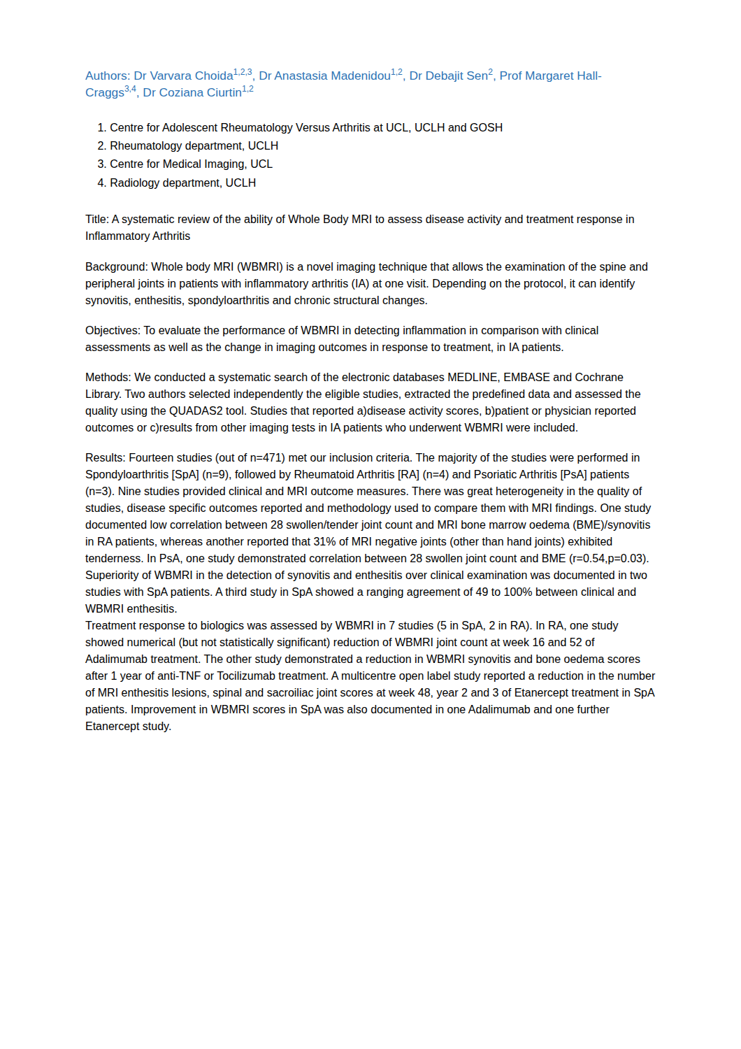Authors: Dr Varvara Choida1,2,3, Dr Anastasia Madenidou1,2, Dr Debajit Sen2, Prof Margaret Hall-Craggs3,4, Dr Coziana Ciurtin1,2
Centre for Adolescent Rheumatology Versus Arthritis at UCL, UCLH and GOSH
Rheumatology department, UCLH
Centre for Medical Imaging, UCL
Radiology department, UCLH
Title: A systematic review of the ability of Whole Body MRI to assess disease activity and treatment response in Inflammatory Arthritis
Background: Whole body MRI (WBMRI) is a novel imaging technique that allows the examination of the spine and peripheral joints in patients with inflammatory arthritis (IA) at one visit. Depending on the protocol, it can identify synovitis, enthesitis, spondyloarthritis and chronic structural changes.
Objectives: To evaluate the performance of WBMRI in detecting inflammation in comparison with clinical assessments as well as the change in imaging outcomes in response to treatment, in IA patients.
Methods: We conducted a systematic search of the electronic databases MEDLINE, EMBASE and Cochrane Library. Two authors selected independently the eligible studies, extracted the predefined data and assessed the quality using the QUADAS2 tool. Studies that reported a)disease activity scores, b)patient or physician reported outcomes or c)results from other imaging tests in IA patients who underwent WBMRI were included.
Results: Fourteen studies (out of n=471) met our inclusion criteria. The majority of the studies were performed in Spondyloarthritis [SpA] (n=9), followed by Rheumatoid Arthritis [RA] (n=4) and Psoriatic Arthritis [PsA] patients (n=3). Nine studies provided clinical and MRI outcome measures. There was great heterogeneity in the quality of studies, disease specific outcomes reported and methodology used to compare them with MRI findings. One study documented low correlation between 28 swollen/tender joint count and MRI bone marrow oedema (BME)/synovitis in RA patients, whereas another reported that 31% of MRI negative joints (other than hand joints) exhibited tenderness. In PsA, one study demonstrated correlation between 28 swollen joint count and BME (r=0.54,p=0.03). Superiority of WBMRI in the detection of synovitis and enthesitis over clinical examination was documented in two studies with SpA patients. A third study in SpA showed a ranging agreement of 49 to 100% between clinical and WBMRI enthesitis.
Treatment response to biologics was assessed by WBMRI in 7 studies (5 in SpA, 2 in RA). In RA, one study showed numerical (but not statistically significant) reduction of WBMRI joint count at week 16 and 52 of Adalimumab treatment. The other study demonstrated a reduction in WBMRI synovitis and bone oedema scores after 1 year of anti-TNF or Tocilizumab treatment. A multicentre open label study reported a reduction in the number of MRI enthesitis lesions, spinal and sacroiliac joint scores at week 48, year 2 and 3 of Etanercept treatment in SpA patients. Improvement in WBMRI scores in SpA was also documented in one Adalimumab and one further Etanercept study.